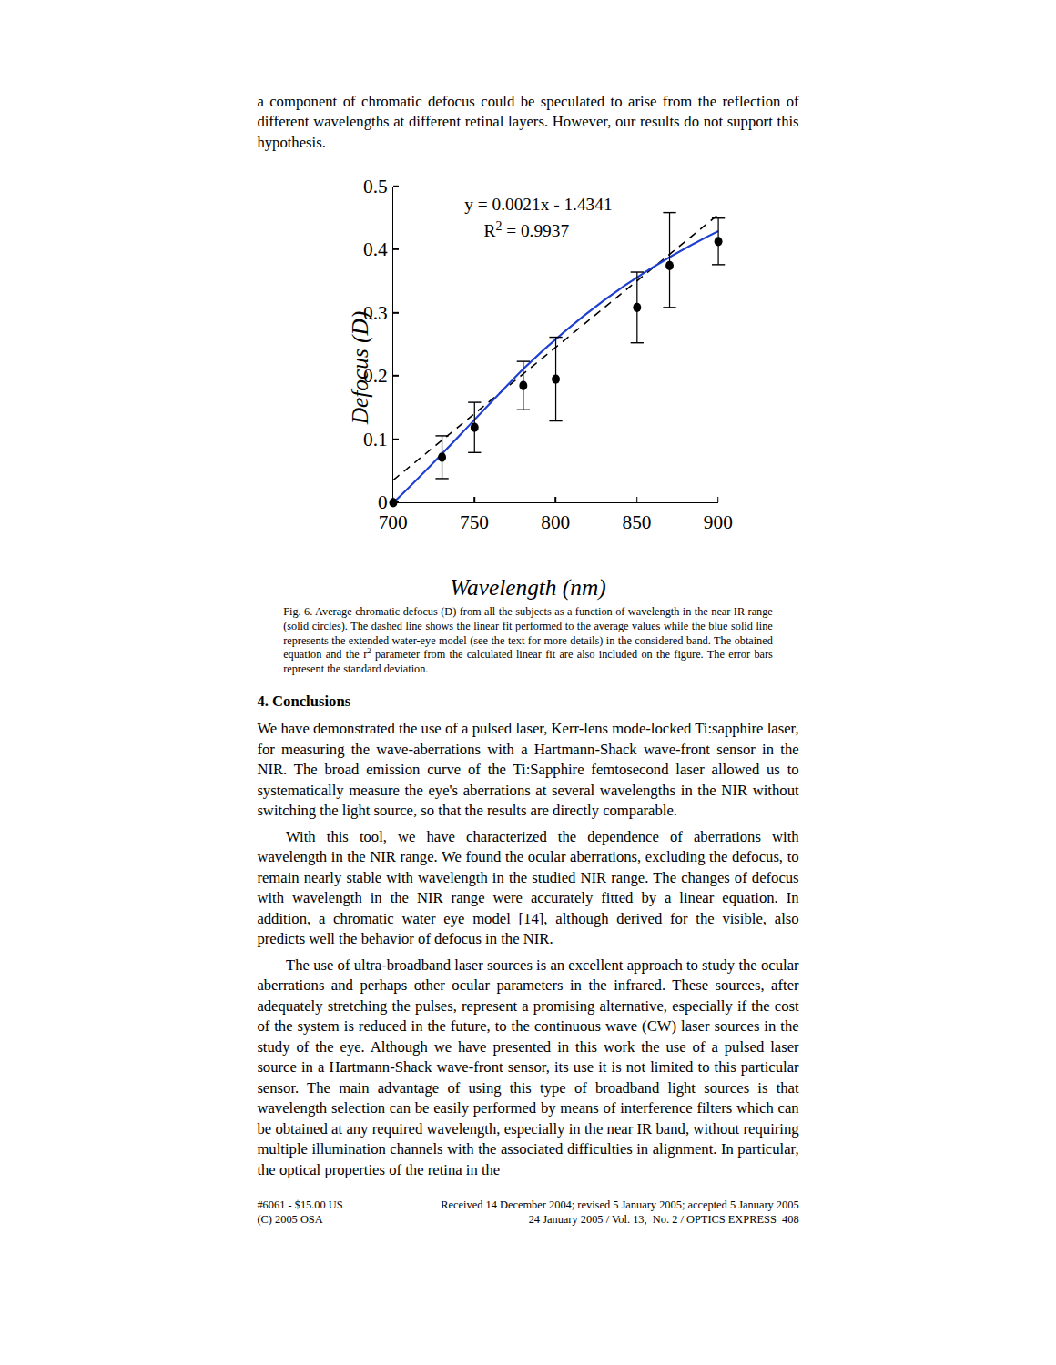a component of chromatic defocus could be speculated to arise from the reflection of different wavelengths at different retinal layers. However, our results do not support this hypothesis.
Defocus (D)
Wavelength (nm)
0.5
0.4
0.3
0.2
0.1
0
700
750
800
850
900
y = 0.0021x - 1.4341R2 = 0.9937
Fig. 6. Average chromatic defocus (D) from all the subjects as a function of wavelength in the near IR range (solid circles). The dashed line shows the linear fit performed to the average values while the blue solid line represents the extended water-eye model (see the text for more details) in the considered band. The obtained equation and the r2 parameter from the calculated linear fit are also included on the figure. The error bars represent the standard deviation.
4. Conclusions
We have demonstrated the use of a pulsed laser, Kerr-lens mode-locked Ti:sapphire laser, for measuring the wave-aberrations with a Hartmann-Shack wave-front sensor in the NIR. The broad emission curve of the Ti:Sapphire femtosecond laser allowed us to systematically measure the eye's aberrations at several wavelengths in the NIR without switching the light source, so that the results are directly comparable.
With this tool, we have characterized the dependence of aberrations with wavelength in the NIR range. We found the ocular aberrations, excluding the defocus, to remain nearly stable with wavelength in the studied NIR range. The changes of defocus with wavelength in the NIR range were accurately fitted by a linear equation. In addition, a chromatic water eye model [14], although derived for the visible, also predicts well the behavior of defocus in the NIR.
The use of ultra-broadband laser sources is an excellent approach to study the ocular aberrations and perhaps other ocular parameters in the infrared. These sources, after adequately stretching the pulses, represent a promising alternative, especially if the cost of the system is reduced in the future, to the continuous wave (CW) laser sources in the study of the eye. Although we have presented in this work the use of a pulsed laser source in a Hartmann-Shack wave-front sensor, its use it is not limited to this particular sensor. The main advantage of using this type of broadband light sources is that wavelength selection can be easily performed by means of interference filters which can be obtained at any required wavelength, especially in the near IR band, without requiring multiple illumination channels with the associated difficulties in alignment. In particular, the optical properties of the retina in the
#6061 - $15.00 US Received 14 December 2004; revised 5 January 2005; accepted 5 January 2005
(C) 2005 OSA 24 January 2005 / Vol. 13, No. 2 / OPTICS EXPRESS 408